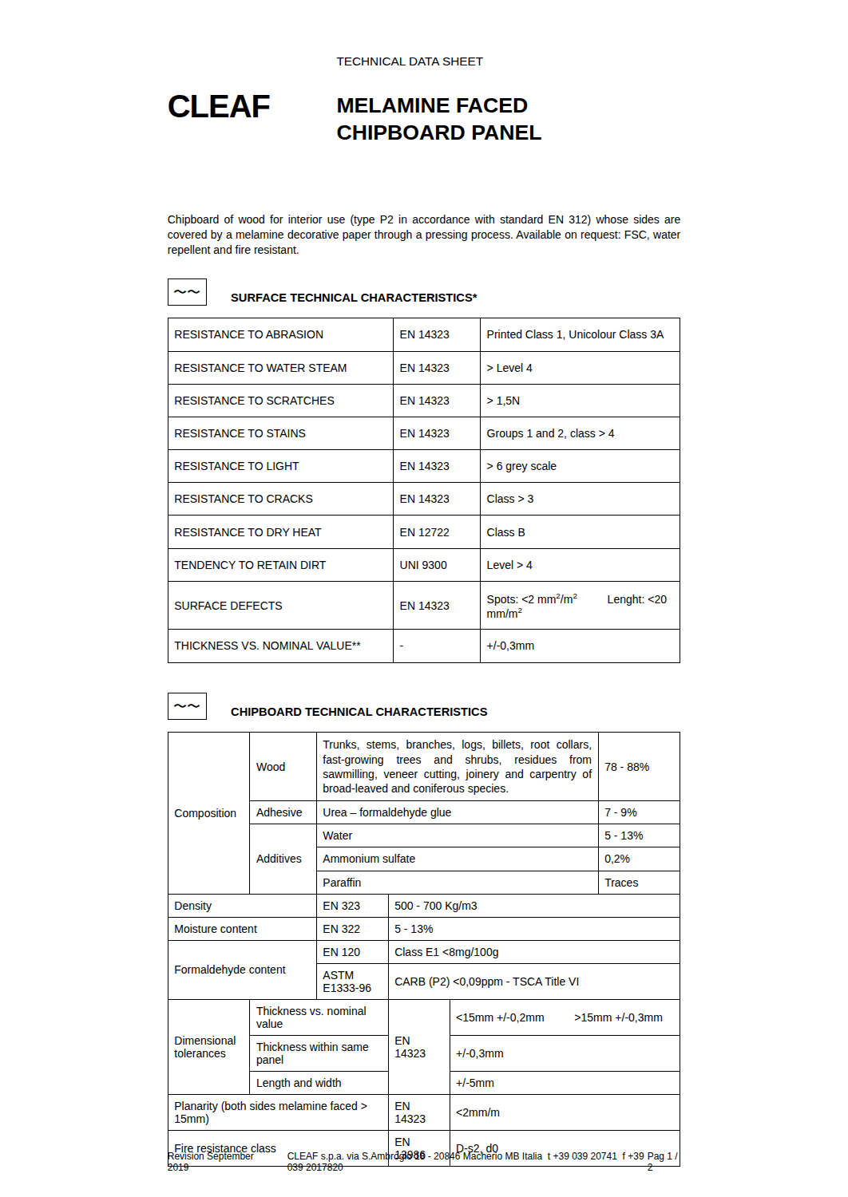CLEAF
TECHNICAL DATA SHEET
MELAMINE FACED
CHIPBOARD PANEL
Chipboard of wood for interior use (type P2 in accordance with standard EN 312) whose sides are covered by a melamine decorative paper through a pressing process. Available on request: FSC, water repellent and fire resistant.
〜〜
SURFACE TECHNICAL CHARACTERISTICS*
| RESISTANCE TO ABRASION | EN 14323 | Printed Class 1, Unicolour Class 3A |
| RESISTANCE TO WATER STEAM | EN 14323 | > Level 4 |
| RESISTANCE TO SCRATCHES | EN 14323 | > 1,5N |
| RESISTANCE TO STAINS | EN 14323 | Groups 1 and 2, class > 4 |
| RESISTANCE TO LIGHT | EN 14323 | > 6 grey scale |
| RESISTANCE TO CRACKS | EN 14323 | Class > 3 |
| RESISTANCE TO DRY HEAT | EN 12722 | Class B |
| TENDENCY TO RETAIN DIRT | UNI 9300 | Level > 4 |
| SURFACE DEFECTS | EN 14323 | Spots: <2 mm 2 /m 2 Lenght: <20 mm/m 2 |
| THICKNESS VS. NOMINAL VALUE** | - | +/-0,3mm |
〜〜
CHIPBOARD TECHNICAL CHARACTERISTICS
| Composition | Wood | Trunks, stems, branches, logs, billets, root collars, fast-growing trees and shrubs, residues from sawmilling, veneer cutting, joinery and carpentry of broad-leaved and coniferous species. | 78 - 88% |
| Adhesive | Urea – formaldehyde glue | 7 - 9% |
| Additives | Water | 5 - 13% |
| Ammonium sulfate | 0,2% |
| Paraffin | Traces |
| Density | EN 323 | 500 - 700 Kg/m3 |
| Moisture content | EN 322 | 5 - 13% |
| Formaldehyde content | EN 120 | Class E1 <8mg/100g |
| ASTM E1333-96 | CARB (P2) <0,09ppm - TSCA Title VI |
| Dimensional tolerances | Thickness vs. nominal value | EN 14323 | <15mm +/-0,2mm >15mm +/-0,3mm |
| Thickness within same panel | +/-0,3mm |
| Length and width | +/-5mm |
| Planarity (both sides melamine faced > 15mm) | EN 14323 | <2mm/m |
| Fire resistance class | EN 13986 | D-s2, d0 |
Revision September 2019
CLEAF s.p.a. via S.Ambrogio 18 - 20846 Macherio MB Italia t +39 039 20741 f +39 039 2017820
Pag 1 / 2